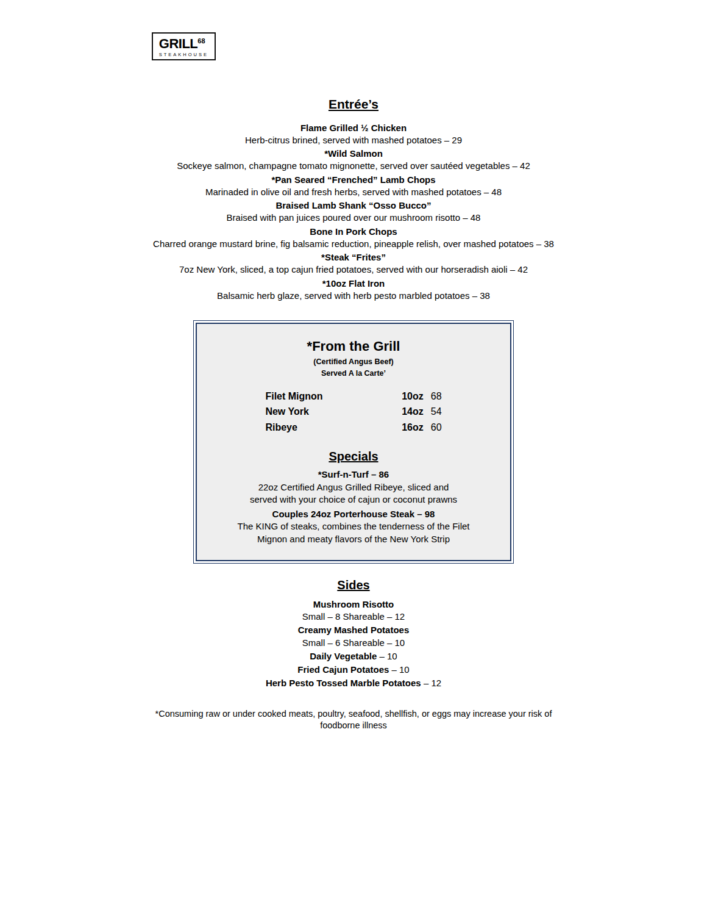GRILL68
STEAKHOUSE
Entrée’s
Flame Grilled ½ Chicken
Herb-citrus brined, served with mashed potatoes – 29
*Wild Salmon
Sockeye salmon, champagne tomato mignonette, served over sautéed vegetables – 42
*Pan Seared “Frenched” Lamb Chops
Marinaded in olive oil and fresh herbs, served with mashed potatoes – 48
Braised Lamb Shank “Osso Bucco”
Braised with pan juices poured over our mushroom risotto – 48
Bone In Pork Chops
Charred orange mustard brine, fig balsamic reduction, pineapple relish, over mashed potatoes – 38
*Steak “Frites”
7oz New York, sliced, a top cajun fried potatoes, served with our horseradish aioli – 42
*10oz Flat Iron
Balsamic herb glaze, served with herb pesto marbled potatoes – 38
*From the Grill
(Certified Angus Beef)
Served A la Carte’
| Filet Mignon | 10oz | 68 |
| New York | 14oz | 54 |
| Ribeye | 16oz | 60 |
Specials
*Surf-n-Turf – 86
22oz Certified Angus Grilled Ribeye, sliced and
served with your choice of cajun or coconut prawns
Couples 24oz Porterhouse Steak – 98
The KING of steaks, combines the tenderness of the Filet
Mignon and meaty flavors of the New York Strip
Sides
Mushroom Risotto
Small – 8 Shareable – 12
Creamy Mashed Potatoes
Small – 6 Shareable – 10
Daily Vegetable – 10
Fried Cajun Potatoes – 10
Herb Pesto Tossed Marble Potatoes – 12
*Consuming raw or under cooked meats, poultry, seafood, shellfish, or eggs may increase your risk of foodborne illness